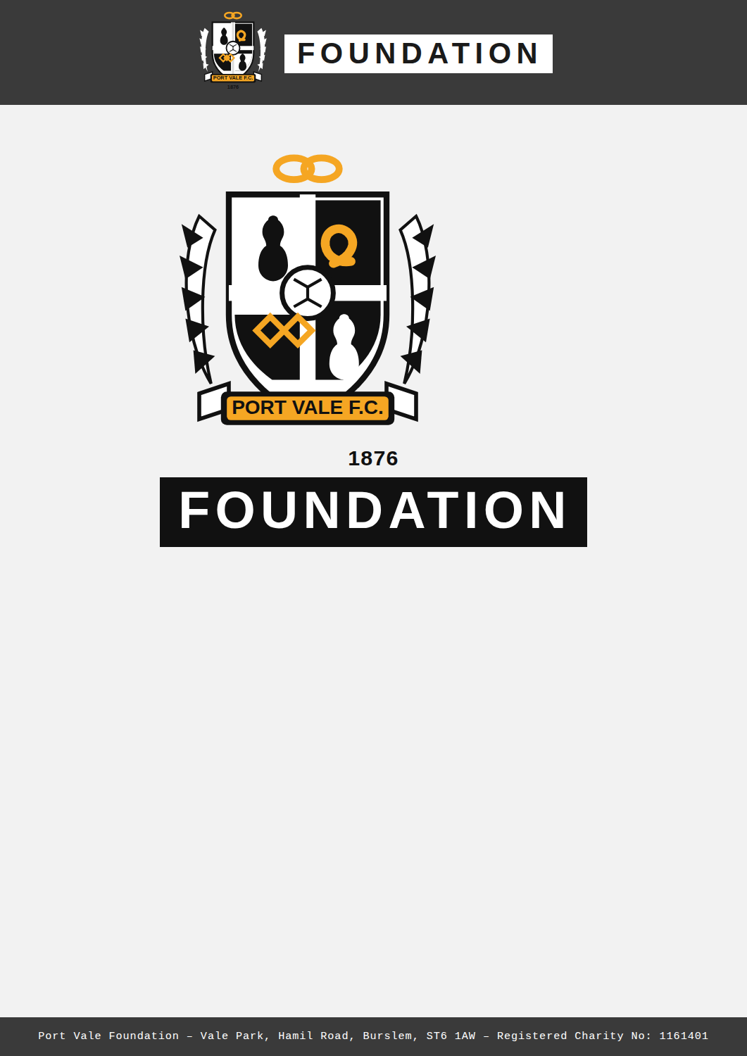PORT VALE F.C. 1876 Foundation
PORT VALE F.C.
1876
Foundation
Port Vale Foundation – Vale Park, Hamil Road, Burslem, ST6 1AW – Registered Charity No: 1161401